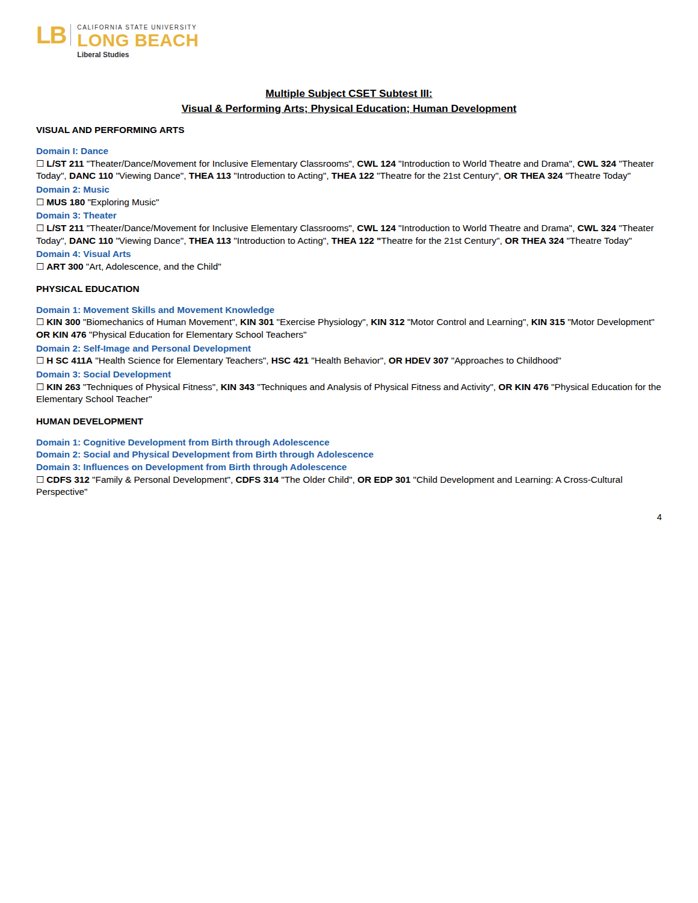LB
CALIFORNIA STATE UNIVERSITY LONG BEACH Liberal Studies
Multiple Subject CSET Subtest III:
Visual & Performing Arts; Physical Education; Human Development
VISUAL AND PERFORMING ARTS
Domain I: Dance
☐ L/ST 211 "Theater/Dance/Movement for Inclusive Elementary Classrooms", CWL 124 "Introduction to World Theatre and Drama", CWL 324 "Theater Today", DANC 110 "Viewing Dance", THEA 113 "Introduction to Acting", THEA 122 "Theatre for the 21st Century", OR THEA 324 "Theatre Today"
Domain 2: Music
☐ MUS 180 "Exploring Music"
Domain 3: Theater
☐ L/ST 211 "Theater/Dance/Movement for Inclusive Elementary Classrooms", CWL 124 "Introduction to World Theatre and Drama", CWL 324 "Theater Today", DANC 110 "Viewing Dance", THEA 113 "Introduction to Acting", THEA 122 "Theatre for the 21st Century", OR THEA 324 "Theatre Today"
Domain 4: Visual Arts
☐ ART 300 "Art, Adolescence, and the Child"
PHYSICAL EDUCATION
Domain 1: Movement Skills and Movement Knowledge
☐ KIN 300 "Biomechanics of Human Movement", KIN 301 "Exercise Physiology", KIN 312 "Motor Control and Learning", KIN 315 "Motor Development" OR KIN 476 "Physical Education for Elementary School Teachers"
Domain 2: Self-Image and Personal Development
☐ H SC 411A "Health Science for Elementary Teachers", HSC 421 "Health Behavior", OR HDEV 307 "Approaches to Childhood"
Domain 3: Social Development
☐ KIN 263 "Techniques of Physical Fitness", KIN 343 "Techniques and Analysis of Physical Fitness and Activity", OR KIN 476 "Physical Education for the Elementary School Teacher"
HUMAN DEVELOPMENT
Domain 1: Cognitive Development from Birth through Adolescence
Domain 2: Social and Physical Development from Birth through Adolescence
Domain 3: Influences on Development from Birth through Adolescence
☐ CDFS 312 "Family & Personal Development", CDFS 314 "The Older Child", OR EDP 301 "Child Development and Learning: A Cross-Cultural Perspective"
4